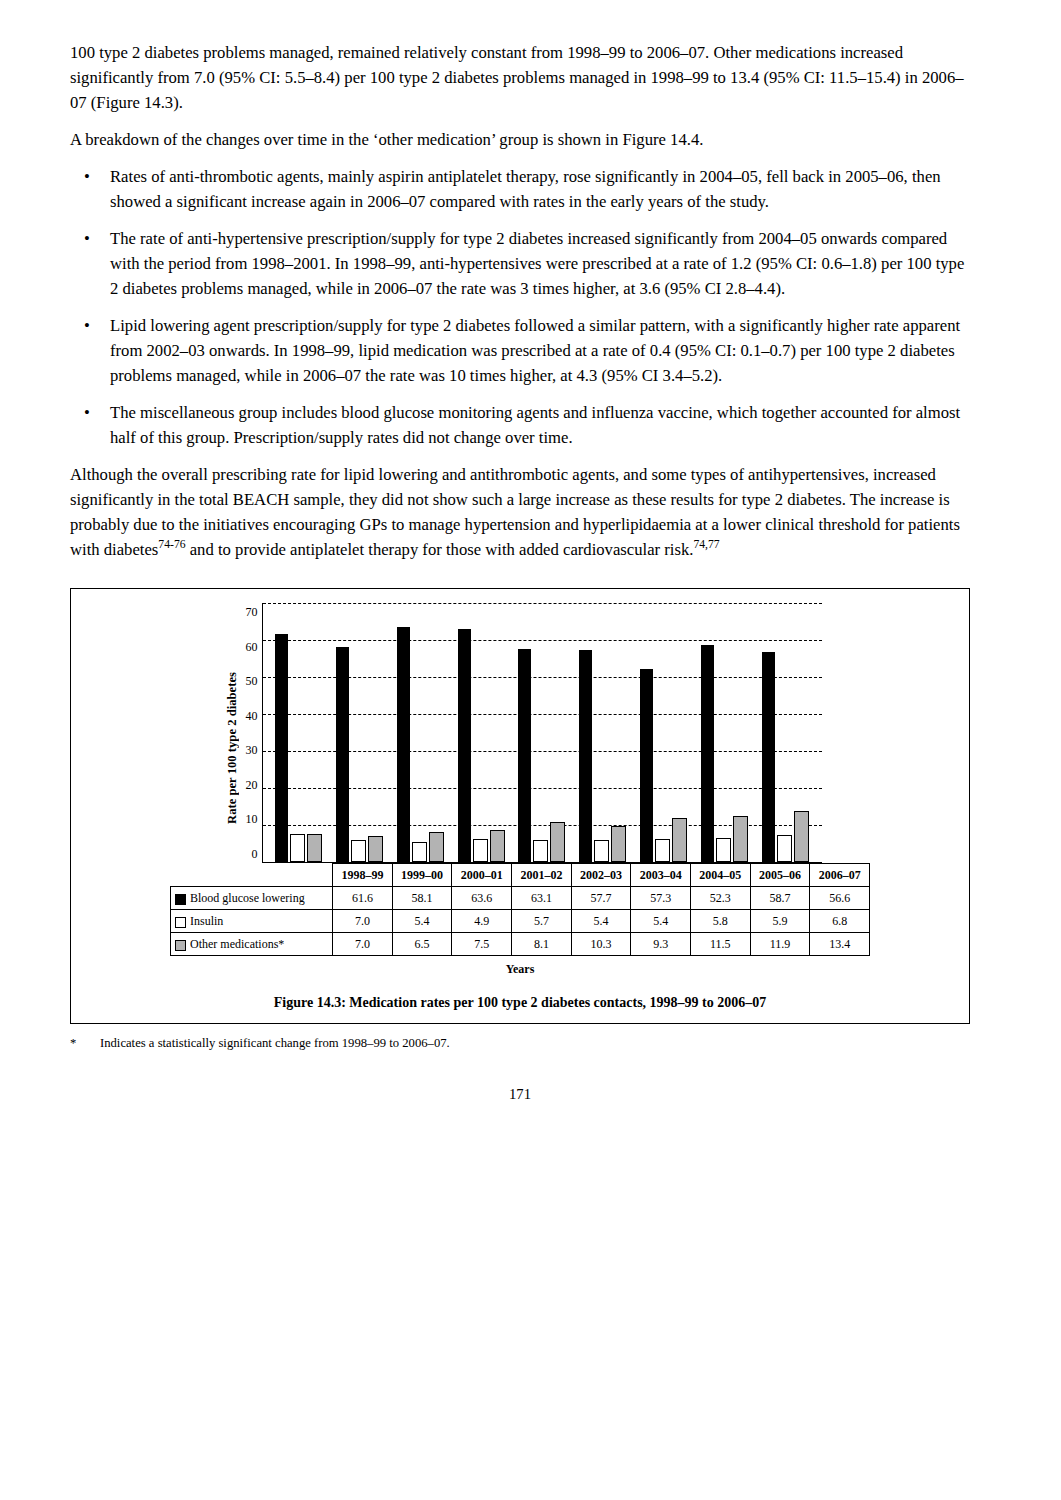100 type 2 diabetes problems managed, remained relatively constant from 1998–99 to 2006–07. Other medications increased significantly from 7.0 (95% CI: 5.5–8.4) per 100 type 2 diabetes problems managed in 1998–99 to 13.4 (95% CI: 11.5–15.4) in 2006–07 (Figure 14.3).
A breakdown of the changes over time in the ‘other medication’ group is shown in Figure 14.4.
Rates of anti-thrombotic agents, mainly aspirin antiplatelet therapy, rose significantly in 2004–05, fell back in 2005–06, then showed a significant increase again in 2006–07 compared with rates in the early years of the study.
The rate of anti-hypertensive prescription/supply for type 2 diabetes increased significantly from 2004–05 onwards compared with the period from 1998–2001. In 1998–99, anti-hypertensives were prescribed at a rate of 1.2 (95% CI: 0.6–1.8) per 100 type 2 diabetes problems managed, while in 2006–07 the rate was 3 times higher, at 3.6 (95% CI 2.8–4.4).
Lipid lowering agent prescription/supply for type 2 diabetes followed a similar pattern, with a significantly higher rate apparent from 2002–03 onwards. In 1998–99, lipid medication was prescribed at a rate of 0.4 (95% CI: 0.1–0.7) per 100 type 2 diabetes problems managed, while in 2006–07 the rate was 10 times higher, at 4.3 (95% CI 3.4–5.2).
The miscellaneous group includes blood glucose monitoring agents and influenza vaccine, which together accounted for almost half of this group. Prescription/supply rates did not change over time.
Although the overall prescribing rate for lipid lowering and antithrombotic agents, and some types of antihypertensives, increased significantly in the total BEACH sample, they did not show such a large increase as these results for type 2 diabetes. The increase is probably due to the initiatives encouraging GPs to manage hypertension and hyperlipidaemia at a lower clinical threshold for patients with diabetes74-76 and to provide antiplatelet therapy for those with added cardiovascular risk.74,77
Rate per 100 type 2 diabetes
70 60 50 40 30 20 10 0
| | 1998–99 | 1999–00 | 2000–01 | 2001–02 | 2002–03 | 2003–04 | 2004–05 | 2005–06 | 2006–07 |
| --- | --- | --- | --- | --- | --- | --- | --- | --- | --- |
| Blood glucose lowering | 61.6 | 58.1 | 63.6 | 63.1 | 57.7 | 57.3 | 52.3 | 58.7 | 56.6 |
| Insulin | 7.0 | 5.4 | 4.9 | 5.7 | 5.4 | 5.4 | 5.8 | 5.9 | 6.8 |
| Other medications* | 7.0 | 6.5 | 7.5 | 8.1 | 10.3 | 9.3 | 11.5 | 11.9 | 13.4 |
Years
Figure 14.3: Medication rates per 100 type 2 diabetes contacts, 1998–99 to 2006–07
*Indicates a statistically significant change from 1998–99 to 2006–07.
171